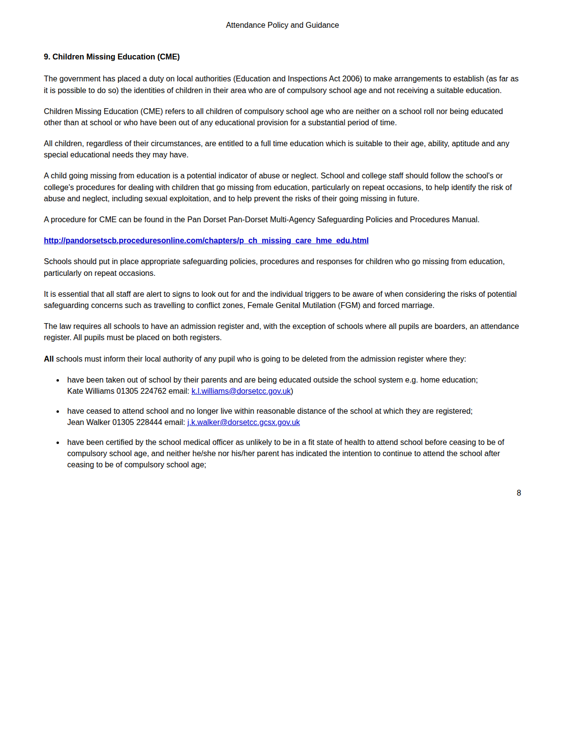Attendance Policy and Guidance
9. Children Missing Education (CME)
The government has placed a duty on local authorities (Education and Inspections Act 2006) to make arrangements to establish (as far as it is possible to do so) the identities of children in their area who are of compulsory school age and not receiving a suitable education.
Children Missing Education (CME) refers to all children of compulsory school age who are neither on a school roll nor being educated other than at school or who have been out of any educational provision for a substantial period of time.
All children, regardless of their circumstances, are entitled to a full time education which is suitable to their age, ability, aptitude and any special educational needs they may have.
A child going missing from education is a potential indicator of abuse or neglect. School and college staff should follow the school's or college's procedures for dealing with children that go missing from education, particularly on repeat occasions, to help identify the risk of abuse and neglect, including sexual exploitation, and to help prevent the risks of their going missing in future.
A procedure for CME can be found in the Pan Dorset Pan-Dorset Multi-Agency Safeguarding Policies and Procedures Manual.
http://pandorsetscb.proceduresonline.com/chapters/p_ch_missing_care_hme_edu.html
Schools should put in place appropriate safeguarding policies, procedures and responses for children who go missing from education, particularly on repeat occasions.
It is essential that all staff are alert to signs to look out for and the individual triggers to be aware of when considering the risks of potential safeguarding concerns such as travelling to conflict zones, Female Genital Mutilation (FGM) and forced marriage.
The law requires all schools to have an admission register and, with the exception of schools where all pupils are boarders, an attendance register. All pupils must be placed on both registers.
All schools must inform their local authority of any pupil who is going to be deleted from the admission register where they:
have been taken out of school by their parents and are being educated outside the school system e.g. home education;
Kate Williams 01305 224762 email: k.l.williams@dorsetcc.gov.uk)
have ceased to attend school and no longer live within reasonable distance of the school at which they are registered;
Jean Walker 01305 228444 email: j.k.walker@dorsetcc.gcsx.gov.uk
have been certified by the school medical officer as unlikely to be in a fit state of health to attend school before ceasing to be of compulsory school age, and neither he/she nor his/her parent has indicated the intention to continue to attend the school after ceasing to be of compulsory school age;
8